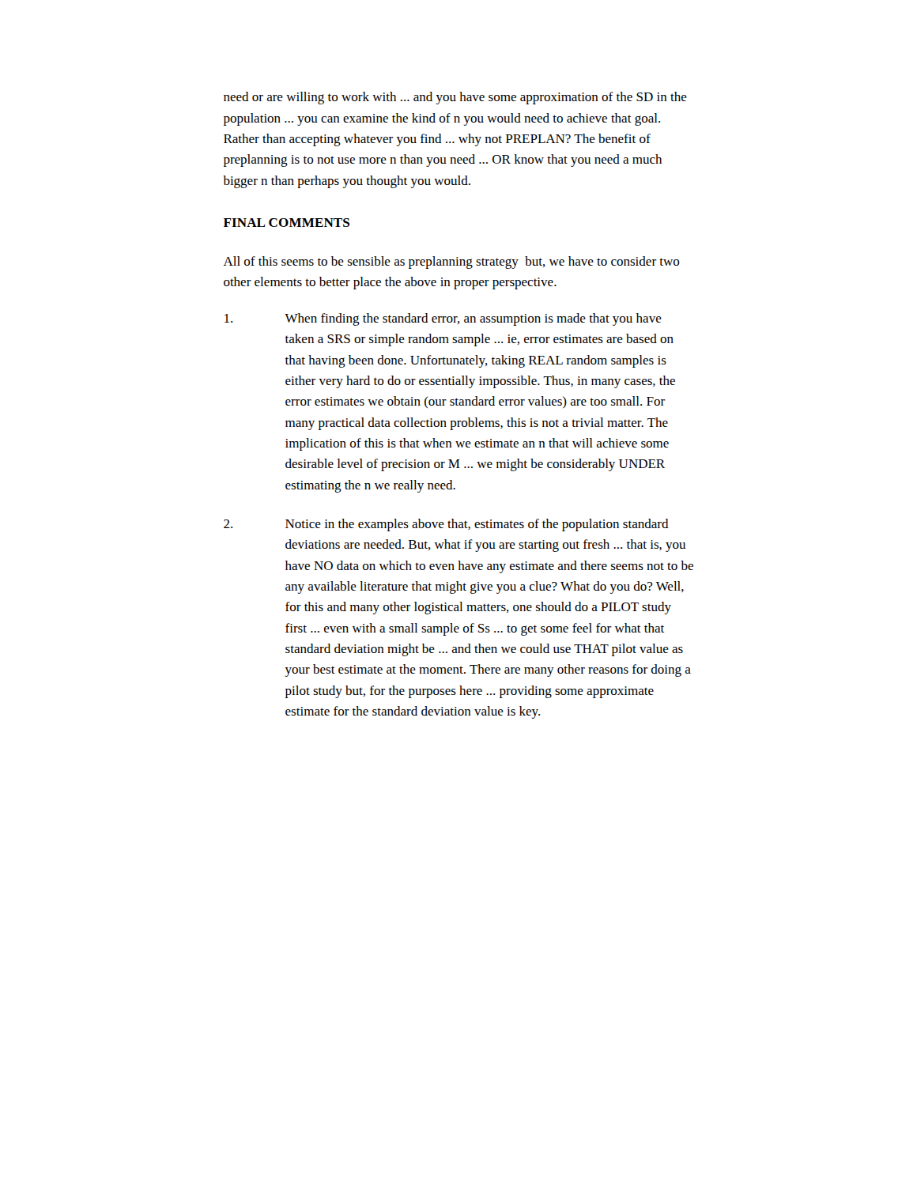need or are willing to work with ... and you have some approximation of the SD in the population ... you can examine the kind of n you would need to achieve that goal. Rather than accepting whatever you find ... why not PREPLAN? The benefit of preplanning is to not use more n than you need ... OR know that you need a much bigger n than perhaps you thought you would.
FINAL COMMENTS
All of this seems to be sensible as preplanning strategy but, we have to consider two other elements to better place the above in proper perspective.
1. When finding the standard error, an assumption is made that you have taken a SRS or simple random sample ... ie, error estimates are based on that having been done. Unfortunately, taking REAL random samples is either very hard to do or essentially impossible. Thus, in many cases, the error estimates we obtain (our standard error values) are too small. For many practical data collection problems, this is not a trivial matter. The implication of this is that when we estimate an n that will achieve some desirable level of precision or M ... we might be considerably UNDER estimating the n we really need.
2. Notice in the examples above that, estimates of the population standard deviations are needed. But, what if you are starting out fresh ... that is, you have NO data on which to even have any estimate and there seems not to be any available literature that might give you a clue? What do you do? Well, for this and many other logistical matters, one should do a PILOT study first ... even with a small sample of Ss ... to get some feel for what that standard deviation might be ... and then we could use THAT pilot value as your best estimate at the moment. There are many other reasons for doing a pilot study but, for the purposes here ... providing some approximate estimate for the standard deviation value is key.